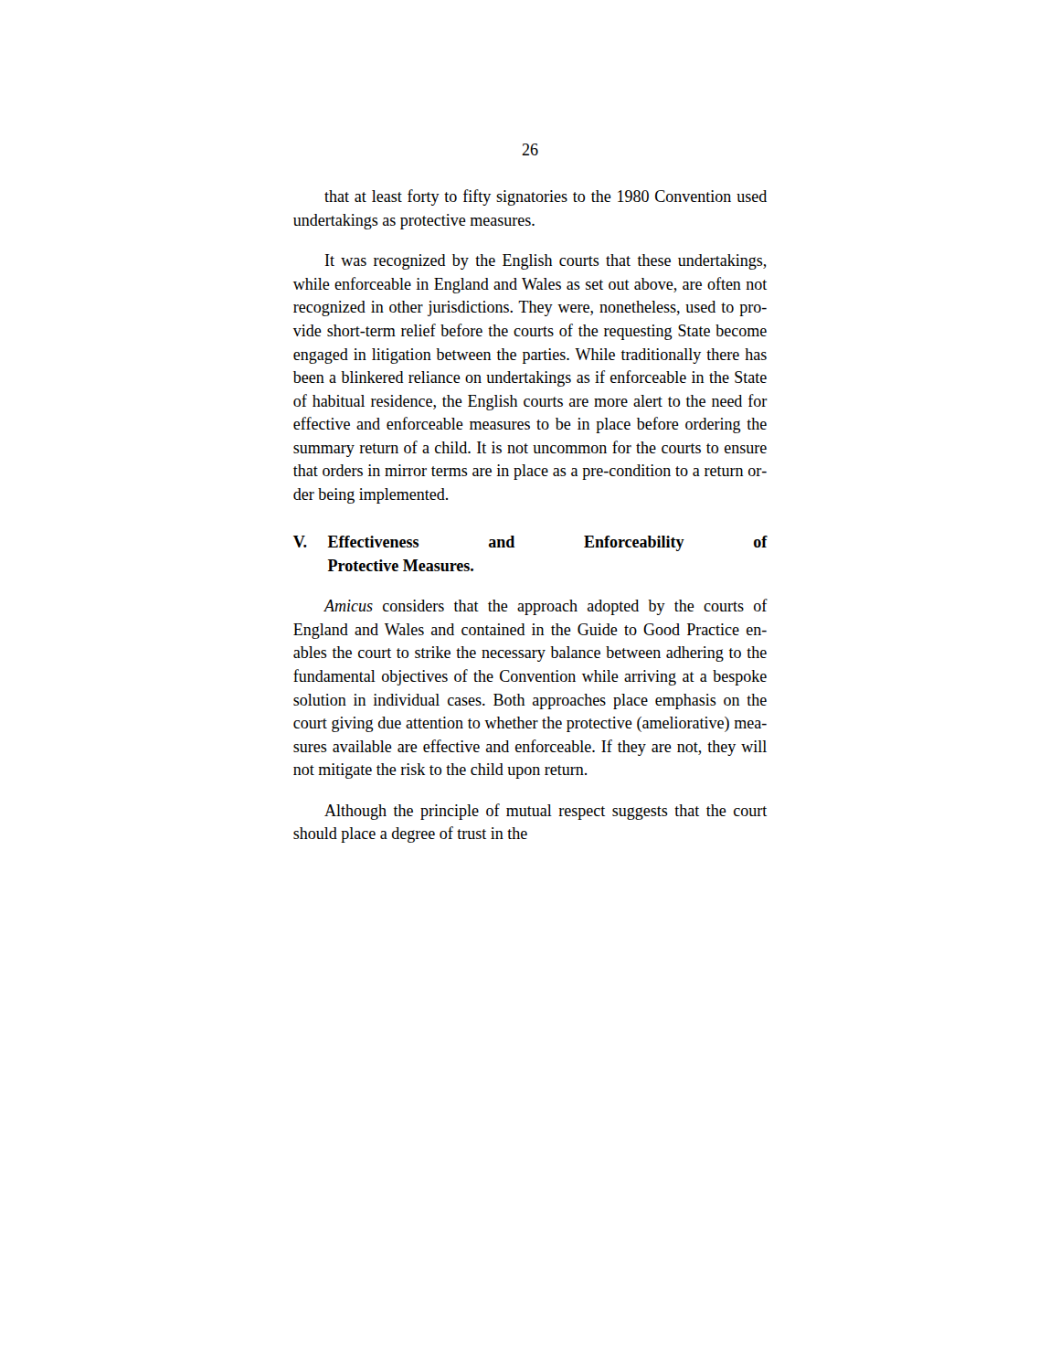26
that at least forty to fifty signatories to the 1980 Convention used undertakings as protective measures.
It was recognized by the English courts that these undertakings, while enforceable in England and Wales as set out above, are often not recognized in other jurisdictions. They were, nonetheless, used to provide short-term relief before the courts of the requesting State become engaged in litigation between the parties. While traditionally there has been a blinkered reliance on undertakings as if enforceable in the State of habitual residence, the English courts are more alert to the need for effective and enforceable measures to be in place before ordering the summary return of a child. It is not uncommon for the courts to ensure that orders in mirror terms are in place as a pre-condition to a return order being implemented.
V. Effectiveness and Enforceability of Protective Measures.
Amicus considers that the approach adopted by the courts of England and Wales and contained in the Guide to Good Practice enables the court to strike the necessary balance between adhering to the fundamental objectives of the Convention while arriving at a bespoke solution in individual cases. Both approaches place emphasis on the court giving due attention to whether the protective (ameliorative) measures available are effective and enforceable. If they are not, they will not mitigate the risk to the child upon return.
Although the principle of mutual respect suggests that the court should place a degree of trust in the